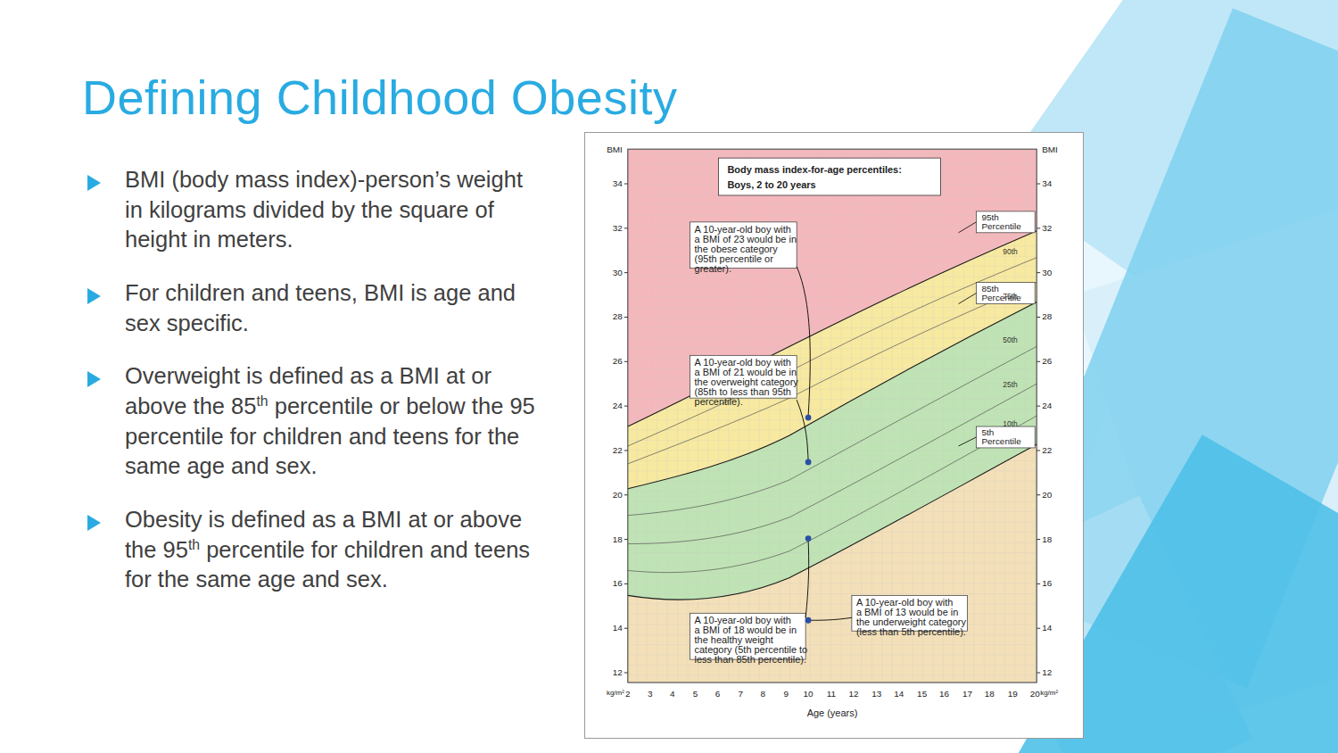Defining Childhood Obesity
BMI (body mass index)-person’s weight in kilograms divided by the square of height in meters.
For children and teens, BMI is age and sex specific.
Overweight is defined as a BMI at or above the 85th percentile or below the 95 percentile for children and teens for the same age and sex.
Obesity is defined as a BMI at or above the 95th percentile for children and teens for the same age and sex.
BMI 34 32 30 28 26 24 22 20 18 16 14 12 kg/m² BMI 34 32 30 28 26 24 22 20 18 16 14 12 kg/m² 2 3 4 5 6 7 8 9 10 11 12 13 14 15 16 17 18 19 20 Age (years) Body mass index-for-age percentiles: Boys, 2 to 20 years 95th Percentile 85th Percentile 5th Percentile 90th 75th 50th 25th 10th A 10-year-old boy with a BMI of 23 would be in the obese category (95th percentile or greater). A 10-year-old boy with a BMI of 21 would be in the overweight category (85th to less than 95th percentile). A 10-year-old boy with a BMI of 18 would be in the healthy weight category (5th percentile to less than 85th percentile). A 10-year-old boy with a BMI of 13 would be in the underweight category (less than 5th percentile).